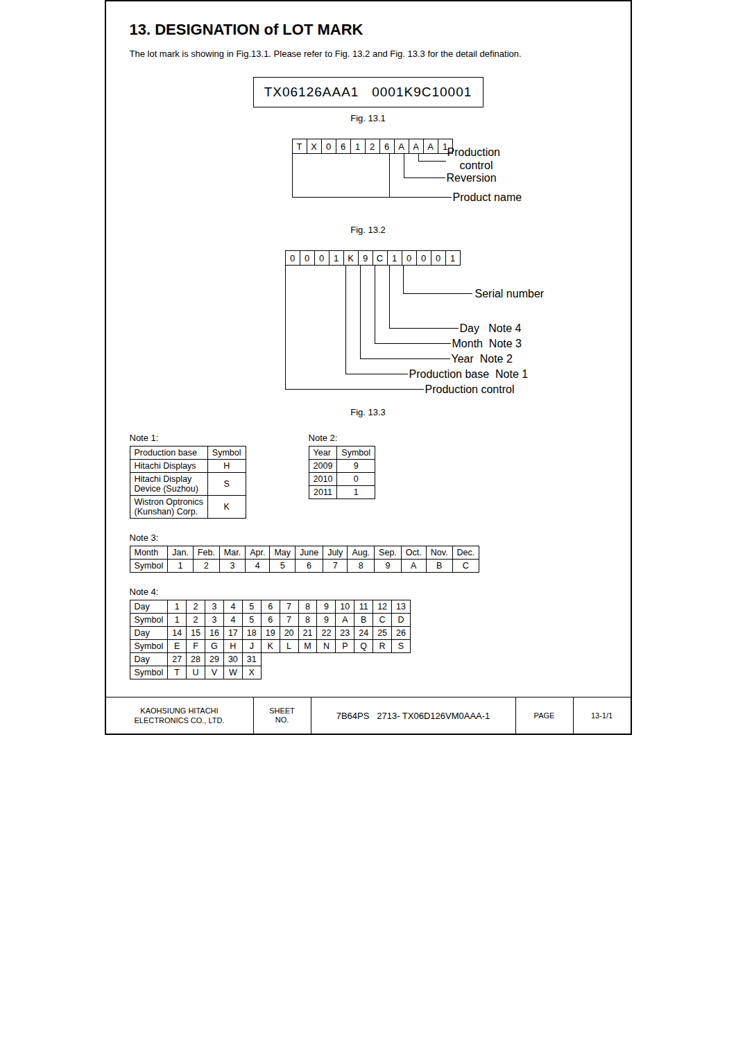13. DESIGNATION of LOT MARK
The lot mark is showing in Fig.13.1. Please refer to Fig. 13.2 and Fig. 13.3 for the detail defination.
TX06126AAA1 0001K9C10001
Fig. 13.1
| T | X | 0 | 6 | 1 | 2 | 6 | A | A | A | 1 |
Product name
Reversion
Production
control
Fig. 13.2
| 0 | 0 | 0 | 1 | K | 9 | C | 1 | 0 | 0 | 0 | 1 |
Serial number
Day Note 4
Month Note 3
Year Note 2
Production base Note 1
Production control
Fig. 13.3
Note 1:
| Production base | Symbol |
| Hitachi Displays | H |
| Hitachi Display Device (Suzhou) | S |
| Wistron Optronics (Kunshan) Corp. | K |
Note 2:
| Year | Symbol |
| 2009 | 9 |
| 2010 | 0 |
| 2011 | 1 |
Note 3:
| Month | Jan. | Feb. | Mar. | Apr. | May | June | July | Aug. | Sep. | Oct. | Nov. | Dec. |
| Symbol | 1 | 2 | 3 | 4 | 5 | 6 | 7 | 8 | 9 | A | B | C |
Note 4:
| Day | 1 | 2 | 3 | 4 | 5 | 6 | 7 | 8 | 9 | 10 | 11 | 12 | 13 |
| Symbol | 1 | 2 | 3 | 4 | 5 | 6 | 7 | 8 | 9 | A | B | C | D |
| Day | 14 | 15 | 16 | 17 | 18 | 19 | 20 | 21 | 22 | 23 | 24 | 25 | 26 |
| Symbol | E | F | G | H | J | K | L | M | N | P | Q | R | S |
| Day | 27 | 28 | 29 | 30 | 31 |
| Symbol | T | U | V | W | X |
KAOHSIUNG HITACHI
ELECTRONICS CO., LTD.
SHEET
NO.
7B64PS 2713- TX06D126VM0AAA-1
PAGE
13-1/1